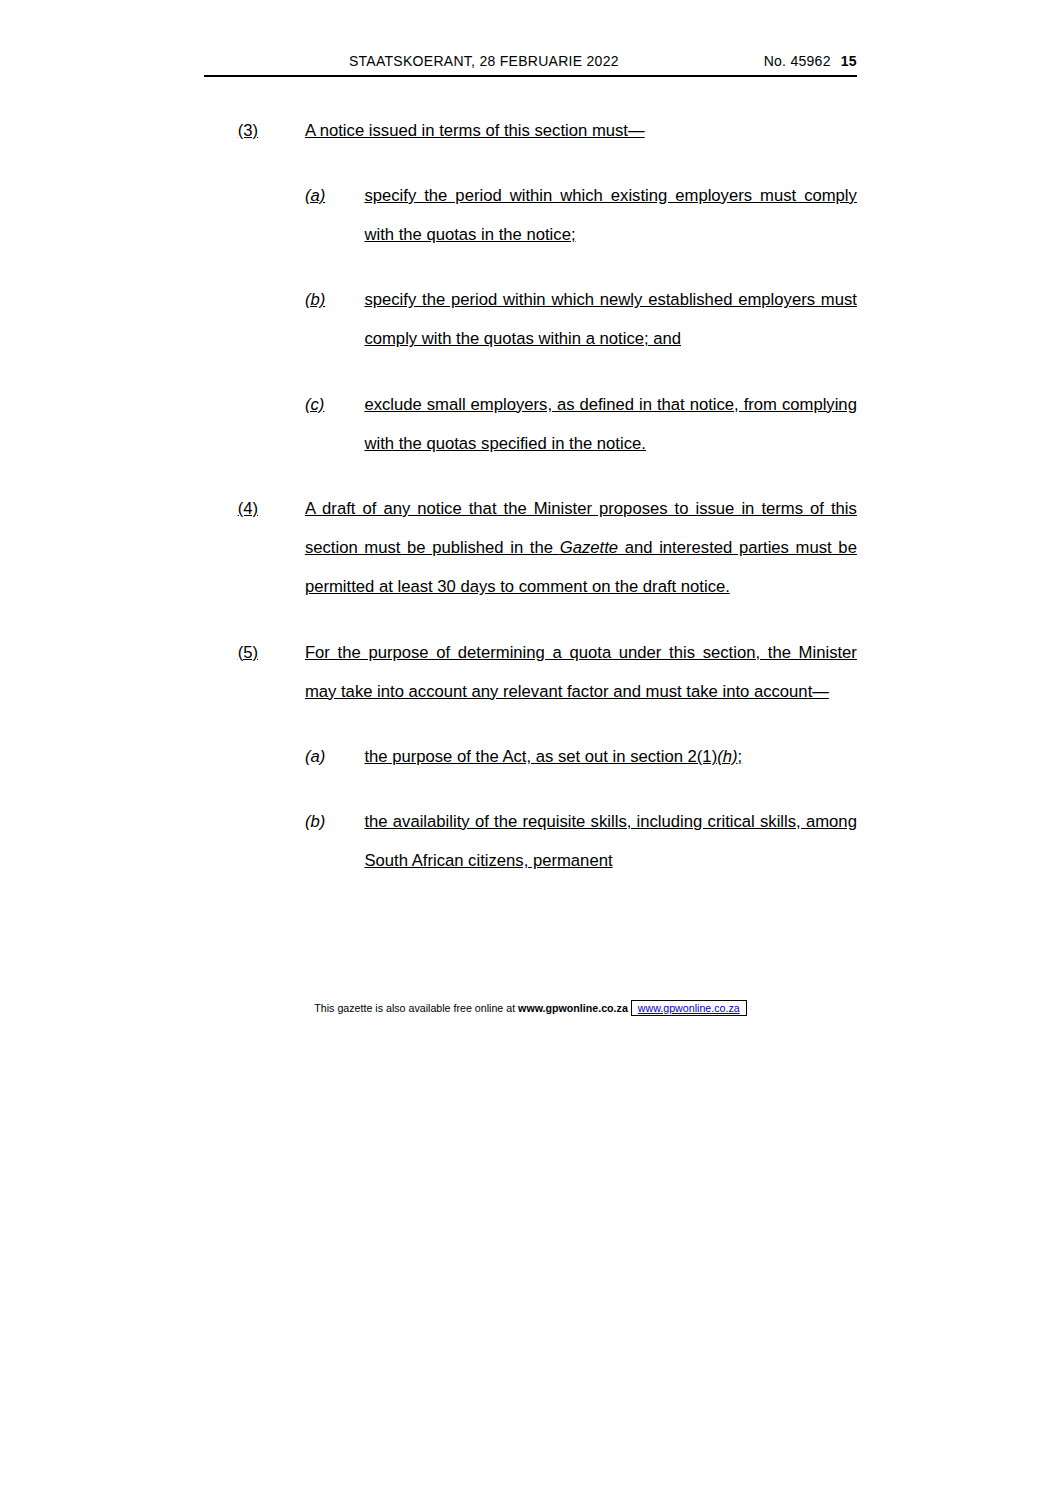15 No. 45962 STAATSKOERANT, 28 FEBRUARIE 2022
(3)
A notice issued in terms of this section must—
(a)
specify the period within which existing employers must comply with the quotas in the notice;
(b)
specify the period within which newly established employers must comply with the quotas within a notice; and
(c)
exclude small employers, as defined in that notice, from complying with the quotas specified in the notice.
(4)
A draft of any notice that the Minister proposes to issue in terms of this section must be published in the Gazette and interested parties must be permitted at least 30 days to comment on the draft notice.
(5)
For the purpose of determining a quota under this section, the Minister may take into account any relevant factor and must take into account—
(a)
the purpose of the Act, as set out in section 2(1)(h);
(b)
the availability of the requisite skills, including critical skills, among South African citizens, permanent
This gazette is also available free online at www.gpwonline.co.za
www.gpwonline.co.za